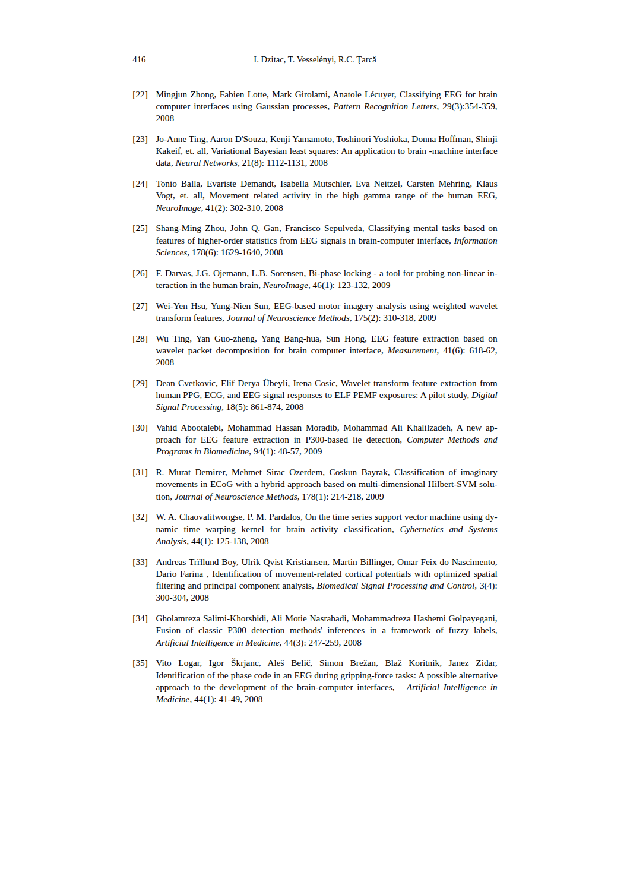416
I. Dzitac, T. Vesselényi, R.C. Ţarcă
[22] Mingjun Zhong, Fabien Lotte, Mark Girolami, Anatole Lécuyer, Classifying EEG for brain computer interfaces using Gaussian processes, Pattern Recognition Letters, 29(3):354-359, 2008
[23] Jo-Anne Ting, Aaron D'Souza, Kenji Yamamoto, Toshinori Yoshioka, Donna Hoffman, Shinji Kakeif, et. all, Variational Bayesian least squares: An application to brain -machine interface data, Neural Networks, 21(8): 1112-1131, 2008
[24] Tonio Balla, Evariste Demandt, Isabella Mutschler, Eva Neitzel, Carsten Mehring, Klaus Vogt, et. all, Movement related activity in the high gamma range of the human EEG, NeuroImage, 41(2): 302-310, 2008
[25] Shang-Ming Zhou, John Q. Gan, Francisco Sepulveda, Classifying mental tasks based on features of higher-order statistics from EEG signals in brain-computer interface, Information Sciences, 178(6): 1629-1640, 2008
[26] F. Darvas, J.G. Ojemann, L.B. Sorensen, Bi-phase locking - a tool for probing non-linear interaction in the human brain, NeuroImage, 46(1): 123-132, 2009
[27] Wei-Yen Hsu, Yung-Nien Sun, EEG-based motor imagery analysis using weighted wavelet transform features, Journal of Neuroscience Methods, 175(2): 310-318, 2009
[28] Wu Ting, Yan Guo-zheng, Yang Bang-hua, Sun Hong, EEG feature extraction based on wavelet packet decomposition for brain computer interface, Measurement, 41(6): 618-62, 2008
[29] Dean Cvetkovic, Elif Derya Übeyli, Irena Cosic, Wavelet transform feature extraction from human PPG, ECG, and EEG signal responses to ELF PEMF exposures: A pilot study, Digital Signal Processing, 18(5): 861-874, 2008
[30] Vahid Abootalebi, Mohammad Hassan Moradib, Mohammad Ali Khalilzadeh, A new approach for EEG feature extraction in P300-based lie detection, Computer Methods and Programs in Biomedicine, 94(1): 48-57, 2009
[31] R. Murat Demirer, Mehmet Sirac Ozerdem, Coskun Bayrak, Classification of imaginary movements in ECoG with a hybrid approach based on multi-dimensional Hilbert-SVM solution, Journal of Neuroscience Methods, 178(1): 214-218, 2009
[32] W. A. Chaovalitwongse, P. M. Pardalos, On the time series support vector machine using dynamic time warping kernel for brain activity classification, Cybernetics and Systems Analysis, 44(1): 125-138, 2008
[33] Andreas Trřllund Boy, Ulrik Qvist Kristiansen, Martin Billinger, Omar Feix do Nascimento, Dario Farina , Identification of movement-related cortical potentials with optimized spatial filtering and principal component analysis, Biomedical Signal Processing and Control, 3(4): 300-304, 2008
[34] Gholamreza Salimi-Khorshidi, Ali Motie Nasrabadi, Mohammadreza Hashemi Golpayegani, Fusion of classic P300 detection methods' inferences in a framework of fuzzy labels, Artificial Intelligence in Medicine, 44(3): 247-259, 2008
[35] Vito Logar, Igor Škrjanc, Aleš Belič, Simon Brežan, Blaž Koritnik, Janez Zidar, Identification of the phase code in an EEG during gripping-force tasks: A possible alternative approach to the development of the brain-computer interfaces, Artificial Intelligence in Medicine, 44(1): 41-49, 2008